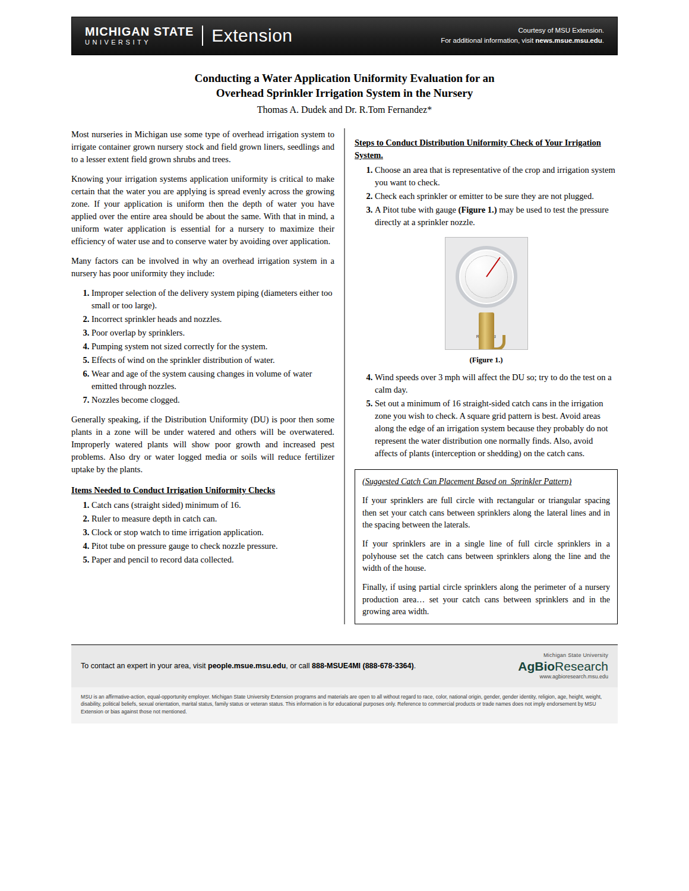MICHIGAN STATE
UNIVERSITY
Extension
Courtesy of MSU Extension.
For additional information, visit news.msue.msu.edu.
Conducting a Water Application Uniformity Evaluation for an
Overhead Sprinkler Irrigation System in the Nursery
Thomas A. Dudek and Dr. R.Tom Fernandez*
Most nurseries in Michigan use some type of overhead irrigation system to irrigate container grown nursery stock and field grown liners, seedlings and to a lesser extent field grown shrubs and trees.
Knowing your irrigation systems application uniformity is critical to make certain that the water you are applying is spread evenly across the growing zone. If your application is uniform then the depth of water you have applied over the entire area should be about the same. With that in mind, a uniform water application is essential for a nursery to maximize their efficiency of water use and to conserve water by avoiding over application.
Many factors can be involved in why an overhead irrigation system in a nursery has poor uniformity they include:
Improper selection of the delivery system piping (diameters either too small or too large).
Incorrect sprinkler heads and nozzles.
Poor overlap by sprinklers.
Pumping system not sized correctly for the system.
Effects of wind on the sprinkler distribution of water.
Wear and age of the system causing changes in volume of water emitted through nozzles.
Nozzles become clogged.
Generally speaking, if the Distribution Uniformity (DU) is poor then some plants in a zone will be under watered and others will be overwatered. Improperly watered plants will show poor growth and increased pest problems. Also dry or water logged media or soils will reduce fertilizer uptake by the plants.
Items Needed to Conduct Irrigation Uniformity Checks
Catch cans (straight sided) minimum of 16.
Ruler to measure depth in catch can.
Clock or stop watch to time irrigation application.
Pitot tube on pressure gauge to check nozzle pressure.
Paper and pencil to record data collected.
Steps to Conduct Distribution Uniformity Check of Your Irrigation System.
Choose an area that is representative of the crop and irrigation system you want to check.
Check each sprinkler or emitter to be sure they are not plugged.
A Pitot tube with gauge (Figure 1.) may be used to test the pressure directly at a sprinkler nozzle.
Rain Bird
(Figure 1.)
Wind speeds over 3 mph will affect the DU so; try to do the test on a calm day.
Set out a minimum of 16 straight-sided catch cans in the irrigation zone you wish to check. A square grid pattern is best. Avoid areas along the edge of an irrigation system because they probably do not represent the water distribution one normally finds. Also, avoid affects of plants (interception or shedding) on the catch cans.
(Suggested Catch Can Placement Based on Sprinkler Pattern)
If your sprinklers are full circle with rectangular or triangular spacing then set your catch cans between sprinklers along the lateral lines and in the spacing between the laterals.
If your sprinklers are in a single line of full circle sprinklers in a polyhouse set the catch cans between sprinklers along the line and the width of the house.
Finally, if using partial circle sprinklers along the perimeter of a nursery production area… set your catch cans between sprinklers and in the growing area width.
To contact an expert in your area, visit people.msue.msu.edu, or call 888-MSUE4MI (888-678-3364).
Michigan State University
AgBioResearch
www.agbioresearch.msu.edu
MSU is an affirmative-action, equal-opportunity employer. Michigan State University Extension programs and materials are open to all without regard to race, color, national origin, gender, gender identity, religion, age, height, weight, disability, political beliefs, sexual orientation, marital status, family status or veteran status. This information is for educational purposes only. Reference to commercial products or trade names does not imply endorsement by MSU Extension or bias against those not mentioned.